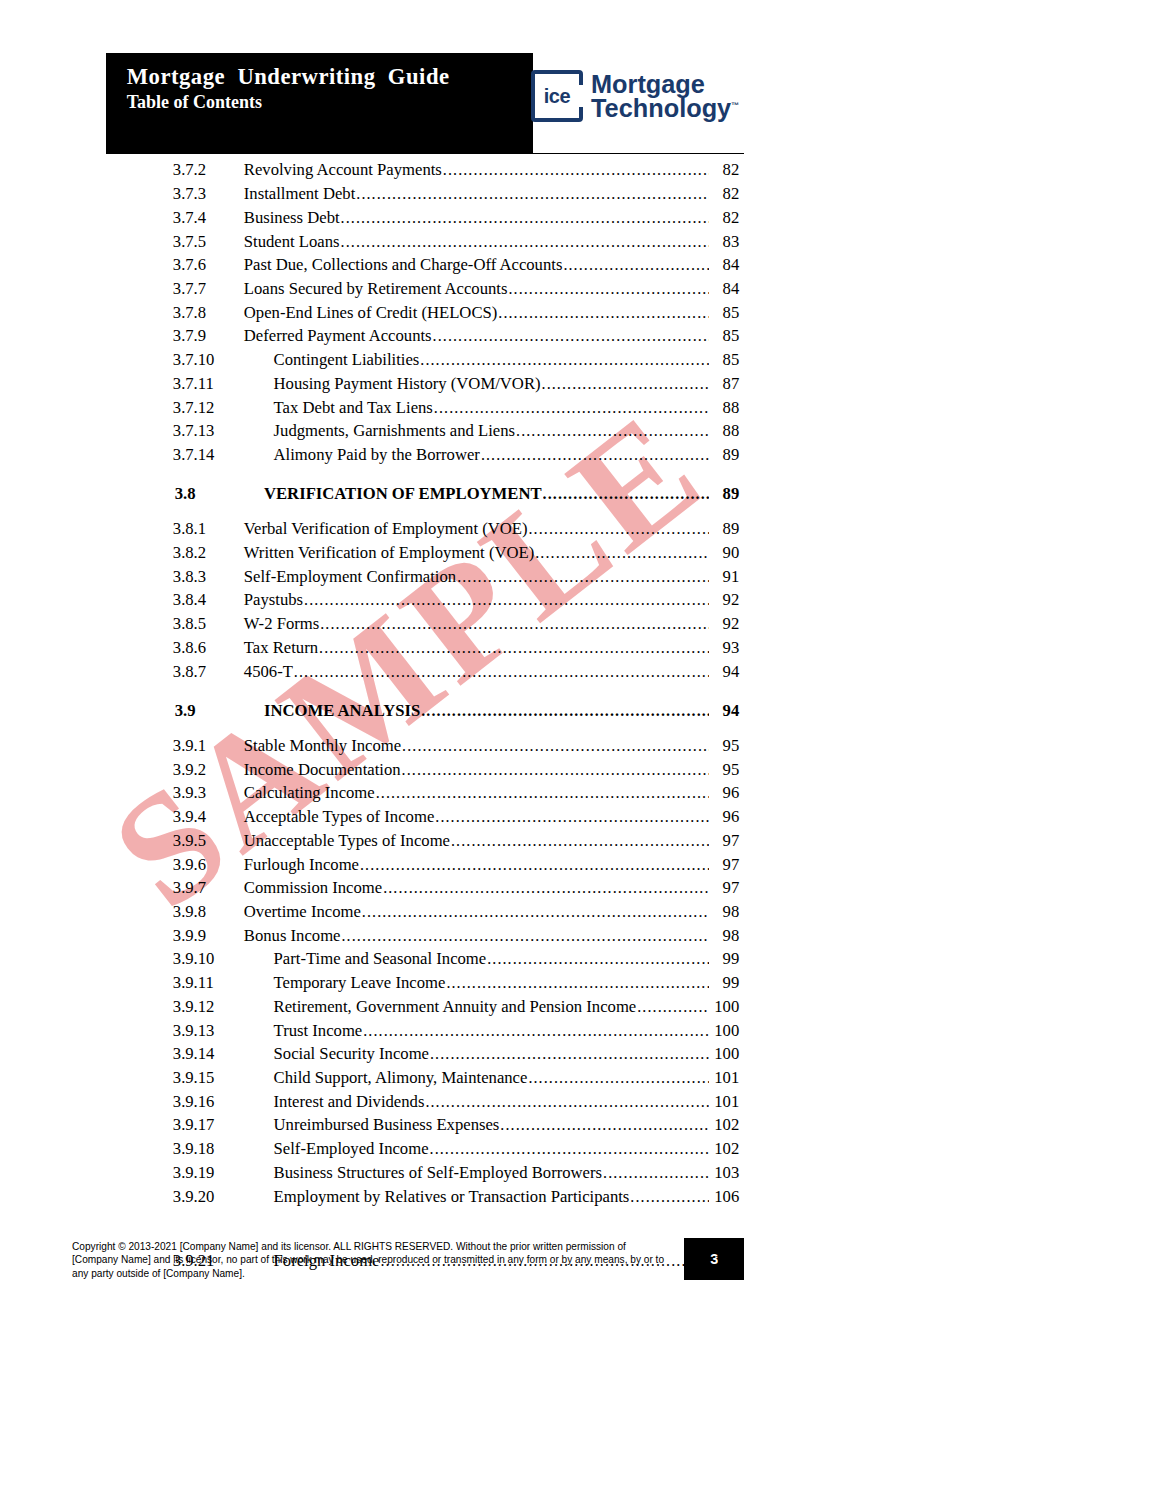Mortgage Underwriting Guide
Table of Contents
ice
Mortgage Technology™
SAMPLE
3.7.2 Revolving Account Payments........................................................................... 82
3.7.3 Installment Debt............................................................................................. 82
3.7.4 Business Debt............................................................................................... 82
3.7.5 Student Loans.............................................................................................. 83
3.7.6 Past Due, Collections and Charge-Off Accounts................................................ 84
3.7.7 Loans Secured by Retirement Accounts........................................................ 84
3.7.8 Open-End Lines of Credit (HELOCS).............................................................. 85
3.7.9 Deferred Payment Accounts.......................................................................... 85
3.7.10 Contingent Liabilities................................................................................ 85
3.7.11 Housing Payment History (VOM/VOR)....................................................... 87
3.7.12 Tax Debt and Tax Liens.............................................................................. 88
3.7.13 Judgments, Garnishments and Liens......................................................... 88
3.7.14 Alimony Paid by the Borrower.................................................................... 89
3.8 VERIFICATION OF EMPLOYMENT.............................................................. 89
3.8.1 Verbal Verification of Employment (VOE)..................................................... 89
3.8.2 Written Verification of Employment (VOE).................................................... 90
3.8.3 Self-Employment Confirmation..................................................................... 91
3.8.4 Paystubs....................................................................................................... 92
3.8.5 W-2 Forms................................................................................................... 92
3.8.6 Tax Return................................................................................................... 93
3.8.74506-T......................................................................................................... 94
3.9 INCOME ANALYSIS................................................................................................. 94
3.9.1 Stable Monthly Income................................................................................. 95
3.9.2 Income Documentation................................................................................. 95
3.9.3 Calculating Income..................................................................................... 96
3.9.4 Acceptable Types of Income.......................................................................... 96
3.9.5 Unacceptable Types of Income....................................................................... 97
3.9.6 Furlough Income............................................................................................. 97
3.9.7 Commission Income....................................................................................... 97
3.9.8 Overtime Income............................................................................................. 98
3.9.9 Bonus Income.............................................................................................. 98
3.9.10 Part-Time and Seasonal Income............................................................ 99
3.9.11 Temporary Leave Income....................................................................... 99
3.9.12 Retirement, Government Annuity and Pension Income.......................... 100
3.9.13 Trust Income......................................................................................... 100
3.9.14 Social Security Income.............................................................................. 100
3.9.15 Child Support, Alimony, Maintenance....................................................... 101
3.9.16 Interest and Dividends............................................................................. 101
3.9.17 Unreimbursed Business Expenses......................................................... 102
3.9.18 Self-Employed Income.............................................................................. 102
3.9.19 Business Structures of Self-Employed Borrowers....................................... 103
3.9.20 Employment by Relatives or Transaction Participants............................ 106
3.9.21 Foreign Income..................................................................................... 106
Copyright © 2013-2021 [Company Name] and its licensor. ALL RIGHTS RESERVED. Without the prior written permission of [Company Name] and its licensor, no part of this work may be used, reproduced or transmitted in any form or by any means, by or to any party outside of [Company Name].
3